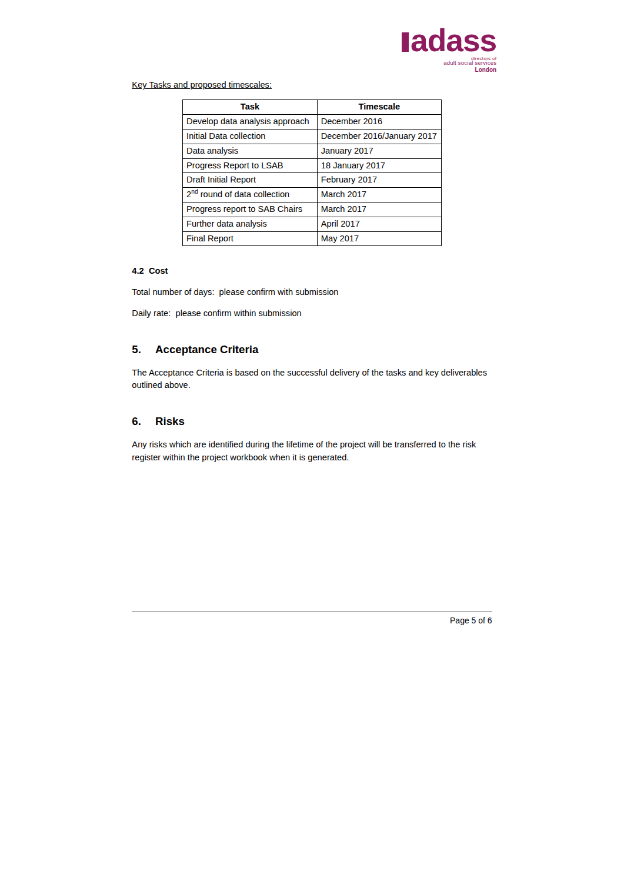adass
directors of
adult social services
London
Key Tasks and proposed timescales:
| Task | Timescale |
| --- | --- |
| Develop data analysis approach | December 2016 |
| Initial Data collection | December 2016/January 2017 |
| Data analysis | January 2017 |
| Progress Report to LSAB | 18 January 2017 |
| Draft Initial Report | February 2017 |
| 2 nd round of data collection | March 2017 |
| Progress report to SAB Chairs | March 2017 |
| Further data analysis | April 2017 |
| Final Report | May 2017 |
4.2 Cost
Total number of days: please confirm with submission
Daily rate: please confirm within submission
5. Acceptance Criteria
The Acceptance Criteria is based on the successful delivery of the tasks and key deliverables outlined above.
6. Risks
Any risks which are identified during the lifetime of the project will be transferred to the risk register within the project workbook when it is generated.
Page 5 of 6